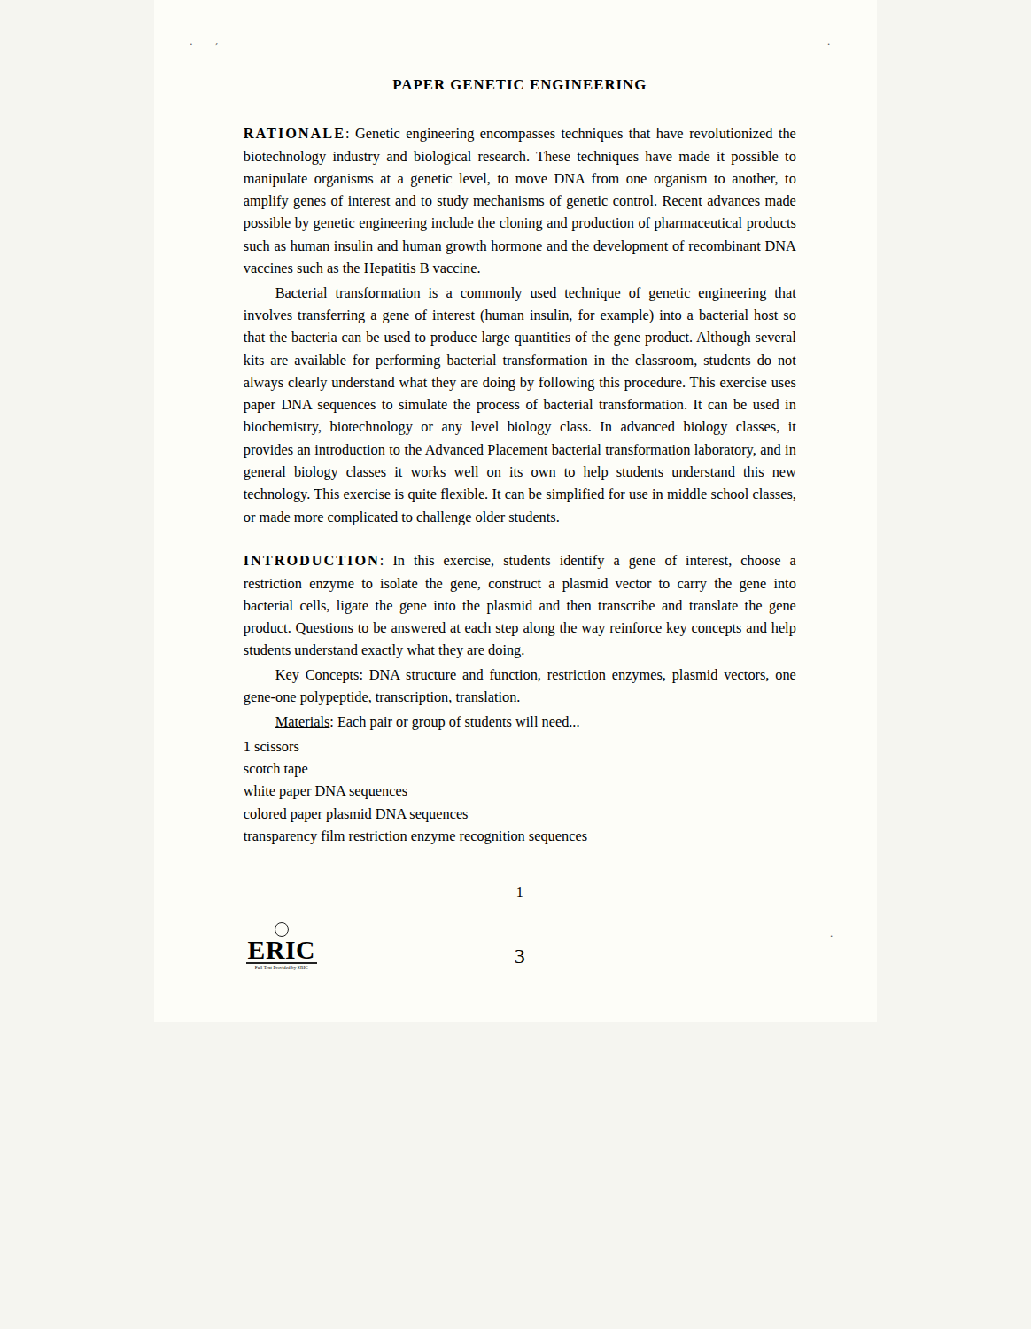. , .
PAPER GENETIC ENGINEERING
RATIONALE: Genetic engineering encompasses techniques that have revolutionized the biotechnology industry and biological research. These techniques have made it possible to manipulate organisms at a genetic level, to move DNA from one organism to another, to amplify genes of interest and to study mechanisms of genetic control. Recent advances made possible by genetic engineering include the cloning and production of pharmaceutical products such as human insulin and human growth hormone and the development of recombinant DNA vaccines such as the Hepatitis B vaccine.
Bacterial transformation is a commonly used technique of genetic engineering that involves transferring a gene of interest (human insulin, for example) into a bacterial host so that the bacteria can be used to produce large quantities of the gene product. Although several kits are available for performing bacterial transformation in the classroom, students do not always clearly understand what they are doing by following this procedure. This exercise uses paper DNA sequences to simulate the process of bacterial transformation. It can be used in biochemistry, biotechnology or any level biology class. In advanced biology classes, it provides an introduction to the Advanced Placement bacterial transformation laboratory, and in general biology classes it works well on its own to help students understand this new technology. This exercise is quite flexible. It can be simplified for use in middle school classes, or made more complicated to challenge older students.
INTRODUCTION: In this exercise, students identify a gene of interest, choose a restriction enzyme to isolate the gene, construct a plasmid vector to carry the gene into bacterial cells, ligate the gene into the plasmid and then transcribe and translate the gene product. Questions to be answered at each step along the way reinforce key concepts and help students understand exactly what they are doing.
Key Concepts: DNA structure and function, restriction enzymes, plasmid vectors, one gene-one polypeptide, transcription, translation.
Materials: Each pair or group of students will need...
1 scissors
scotch tape
white paper DNA sequences
colored paper plasmid DNA sequences
transparency film restriction enzyme recognition sequences
1
ERIC Full Text Provided by ERIC
3
.